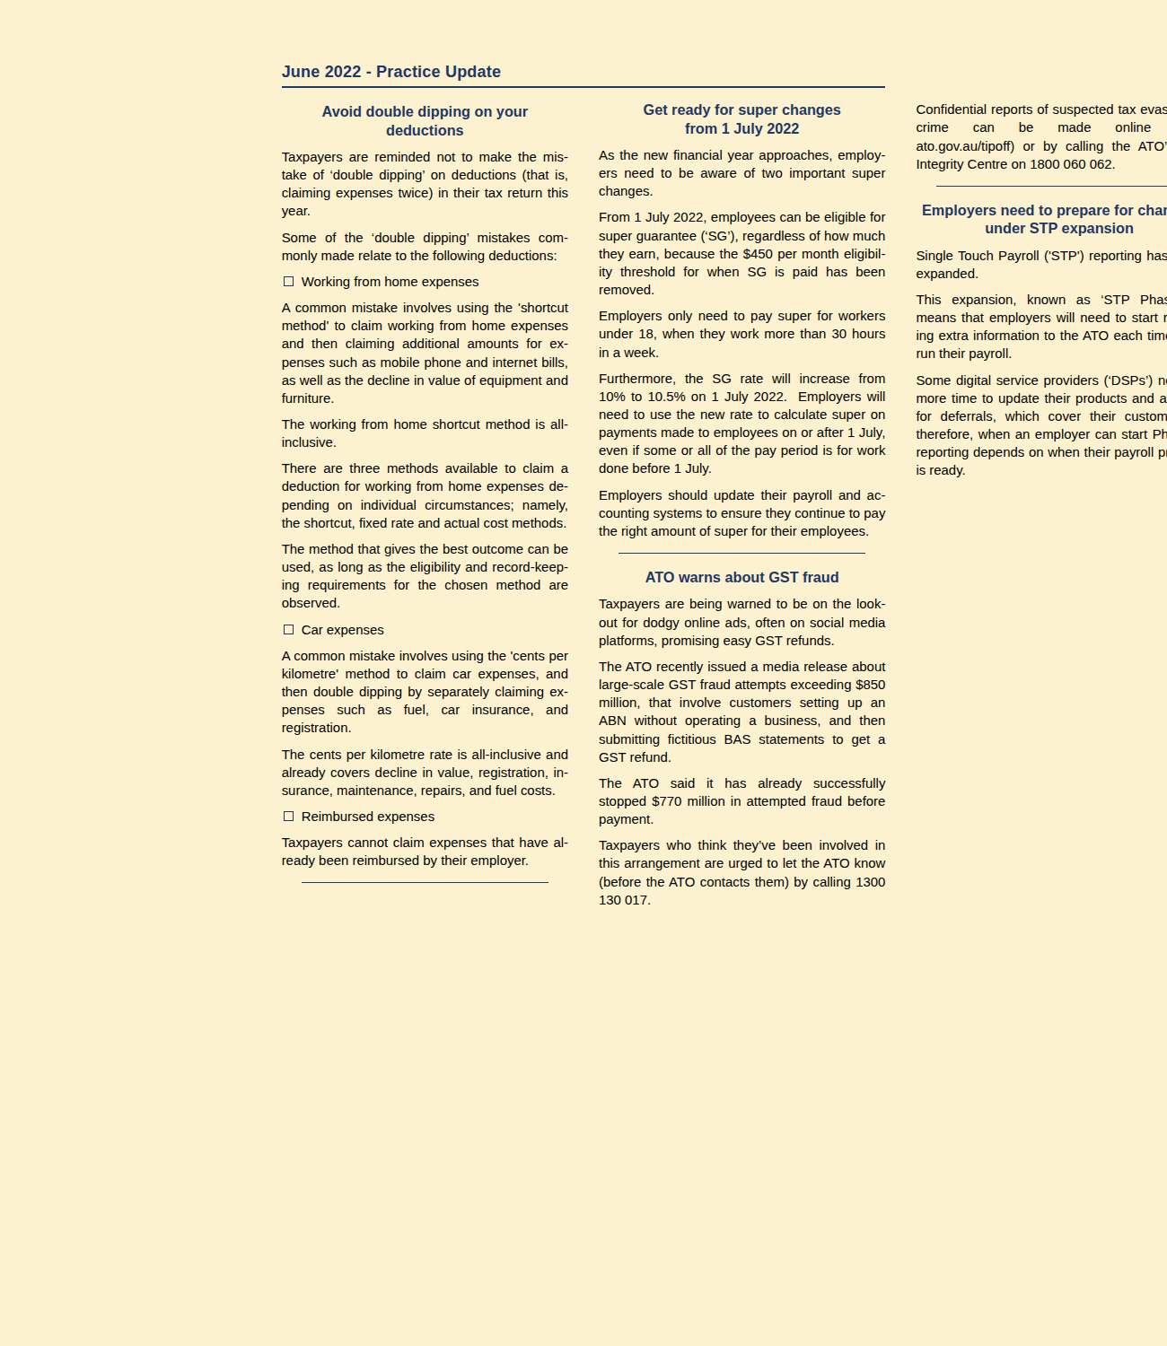June 2022 - Practice Update
Avoid double dipping on your deductions
Taxpayers are reminded not to make the mistake of ‘double dipping’ on deductions (that is, claiming expenses twice) in their tax return this year.
Some of the ‘double dipping’ mistakes commonly made relate to the following deductions:
Working from home expenses
A common mistake involves using the 'shortcut method' to claim working from home expenses and then claiming additional amounts for expenses such as mobile phone and internet bills, as well as the decline in value of equipment and furniture.
The working from home shortcut method is all-inclusive.
There are three methods available to claim a deduction for working from home expenses depending on individual circumstances; namely, the shortcut, fixed rate and actual cost methods.
The method that gives the best outcome can be used, as long as the eligibility and record-keeping requirements for the chosen method are observed.
Car expenses
A common mistake involves using the 'cents per kilometre' method to claim car expenses, and then double dipping by separately claiming expenses such as fuel, car insurance, and registration.
The cents per kilometre rate is all-inclusive and already covers decline in value, registration, insurance, maintenance, repairs, and fuel costs.
Reimbursed expenses
Taxpayers cannot claim expenses that have already been reimbursed by their employer.
Get ready for super changes
from 1 July 2022
As the new financial year approaches, employers need to be aware of two important super changes.
From 1 July 2022, employees can be eligible for super guarantee (‘SG’), regardless of how much they earn, because the $450 per month eligibility threshold for when SG is paid has been removed.
Employers only need to pay super for workers under 18, when they work more than 30 hours in a week.
Furthermore, the SG rate will increase from 10% to 10.5% on 1 July 2022. Employers will need to use the new rate to calculate super on payments made to employees on or after 1 July, even if some or all of the pay period is for work done before 1 July.
Employers should update their payroll and accounting systems to ensure they continue to pay the right amount of super for their employees.
ATO warns about GST fraud
Taxpayers are being warned to be on the lookout for dodgy online ads, often on social media platforms, promising easy GST refunds.
The ATO recently issued a media release about large-scale GST fraud attempts exceeding $850 million, that involve customers setting up an ABN without operating a business, and then submitting fictitious BAS statements to get a GST refund.
The ATO said it has already successfully stopped $770 million in attempted fraud before payment.
Taxpayers who think they’ve been involved in this arrangement are urged to let the ATO know (before the ATO contacts them) by calling 1300 130 017.
Confidential reports of suspected tax evasion or crime can be made online (visit ato.gov.au/tipoff) or by calling the ATO’s Tax Integrity Centre on 1800 060 062.
Employers need to prepare for changes under STP expansion
Single Touch Payroll ('STP') reporting has been expanded.
This expansion, known as ‘STP Phase 2’, means that employers will need to start reporting extra information to the ATO each time they run their payroll.
Some digital service providers (‘DSPs’) needed more time to update their products and applied for deferrals, which cover their customers – therefore, when an employer can start Phase 2 reporting depends on when their payroll product is ready.